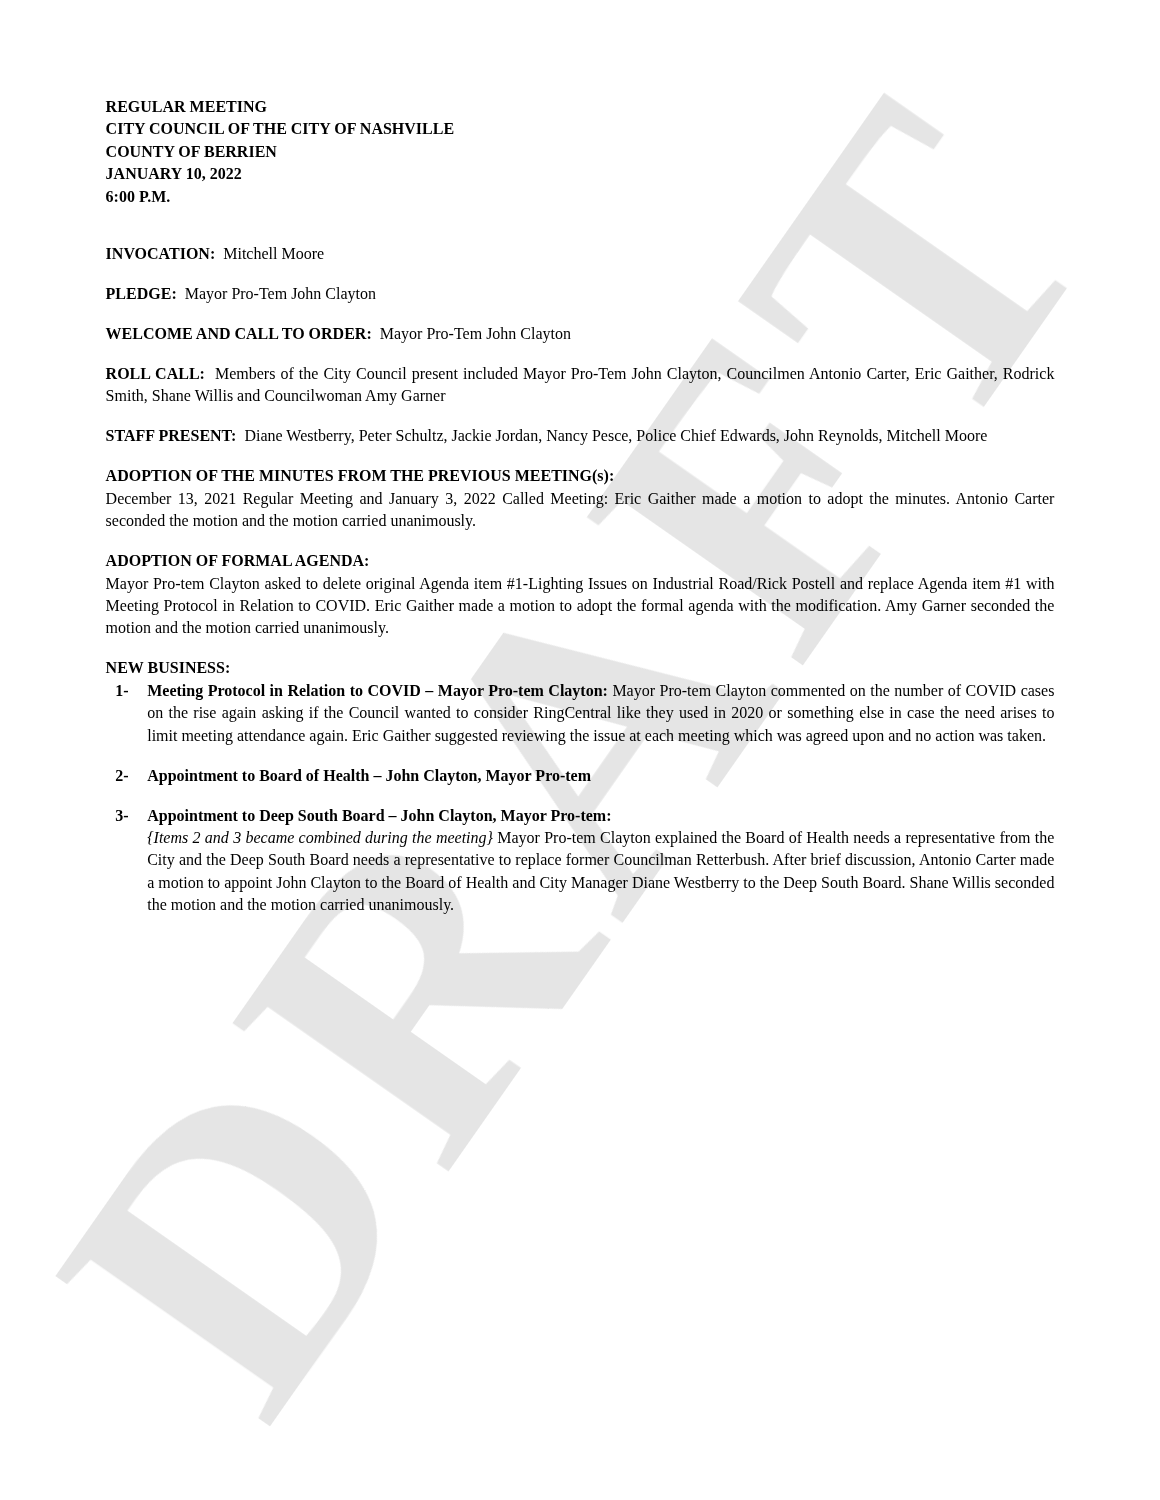DRAFT
REGULAR MEETING
CITY COUNCIL OF THE CITY OF NASHVILLE
COUNTY OF BERRIEN
JANUARY 10, 2022
6:00 P.M.
INVOCATION: Mitchell Moore
PLEDGE: Mayor Pro-Tem John Clayton
WELCOME AND CALL TO ORDER: Mayor Pro-Tem John Clayton
ROLL CALL: Members of the City Council present included Mayor Pro-Tem John Clayton, Councilmen Antonio Carter, Eric Gaither, Rodrick Smith, Shane Willis and Councilwoman Amy Garner
STAFF PRESENT: Diane Westberry, Peter Schultz, Jackie Jordan, Nancy Pesce, Police Chief Edwards, John Reynolds, Mitchell Moore
ADOPTION OF THE MINUTES FROM THE PREVIOUS MEETING(s):
December 13, 2021 Regular Meeting and January 3, 2022 Called Meeting: Eric Gaither made a motion to adopt the minutes. Antonio Carter seconded the motion and the motion carried unanimously.
ADOPTION OF FORMAL AGENDA:
Mayor Pro-tem Clayton asked to delete original Agenda item #1-Lighting Issues on Industrial Road/Rick Postell and replace Agenda item #1 with Meeting Protocol in Relation to COVID. Eric Gaither made a motion to adopt the formal agenda with the modification. Amy Garner seconded the motion and the motion carried unanimously.
NEW BUSINESS:
Meeting Protocol in Relation to COVID – Mayor Pro-tem Clayton: Mayor Pro-tem Clayton commented on the number of COVID cases on the rise again asking if the Council wanted to consider RingCentral like they used in 2020 or something else in case the need arises to limit meeting attendance again. Eric Gaither suggested reviewing the issue at each meeting which was agreed upon and no action was taken.
Appointment to Board of Health – John Clayton, Mayor Pro-tem
Appointment to Deep South Board – John Clayton, Mayor Pro-tem:
{Items 2 and 3 became combined during the meeting} Mayor Pro-tem Clayton explained the Board of Health needs a representative from the City and the Deep South Board needs a representative to replace former Councilman Retterbush. After brief discussion, Antonio Carter made a motion to appoint John Clayton to the Board of Health and City Manager Diane Westberry to the Deep South Board. Shane Willis seconded the motion and the motion carried unanimously.